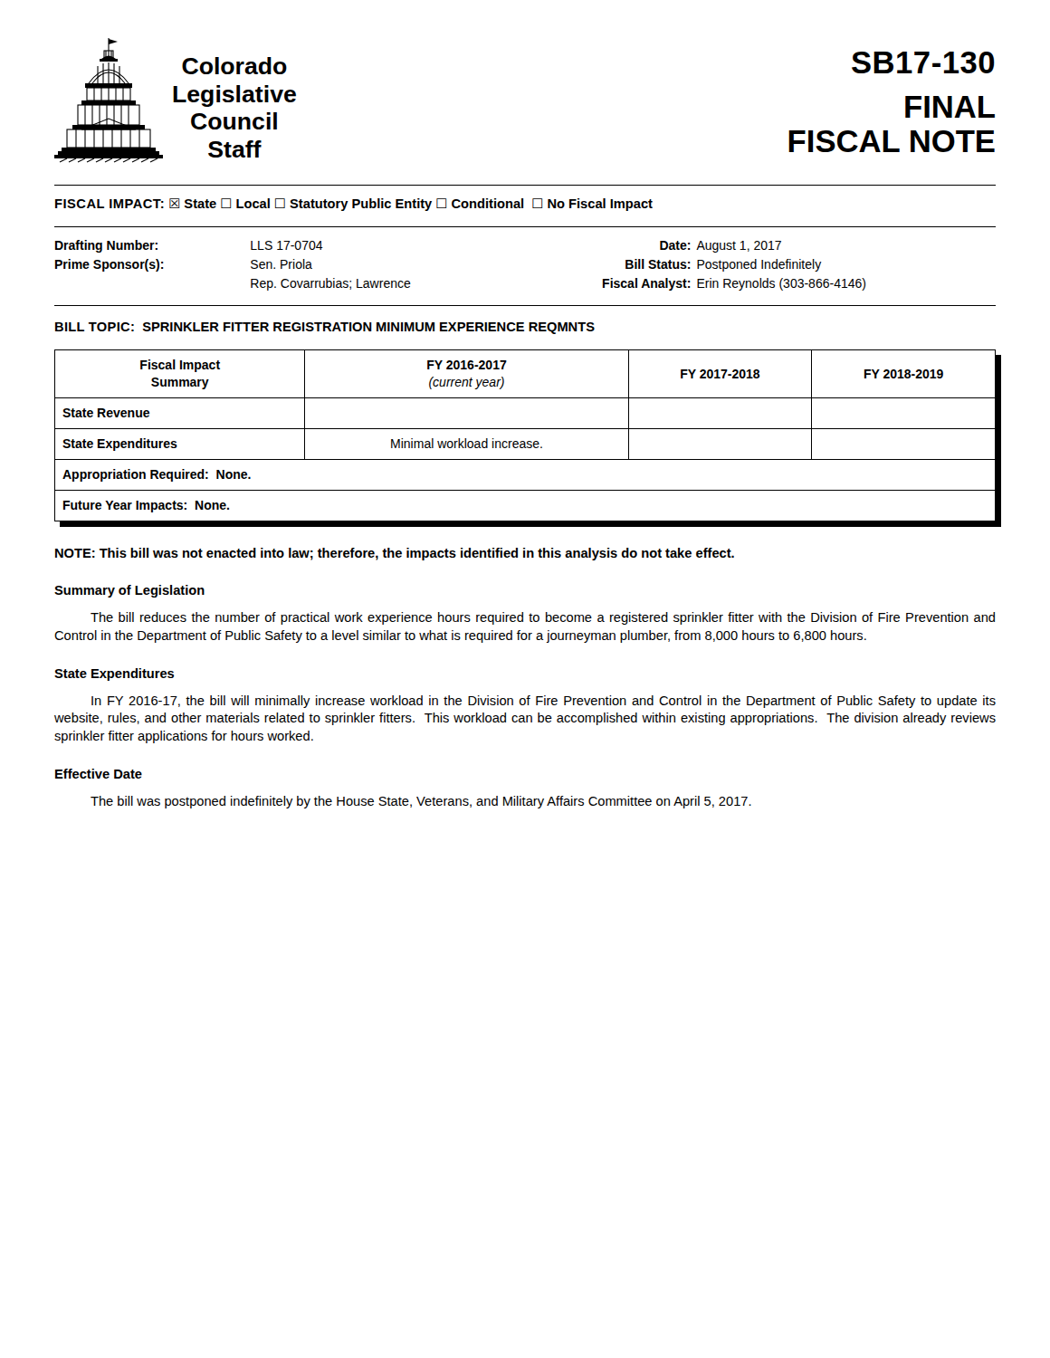Colorado
Legislative
Council
Staff
SB17-130
FINAL
FISCAL NOTE
FISCAL IMPACT: ☒ State ☐ Local ☐ Statutory Public Entity ☐ Conditional ☐ No Fiscal Impact
| Drafting Number: | LLS 17-0704 | Date: | August 1, 2017 |
| Prime Sponsor(s): | Sen. Priola | Bill Status: | Postponed Indefinitely |
| | Rep. Covarrubias; Lawrence | Fiscal Analyst: | Erin Reynolds (303-866-4146) |
BILL TOPIC: SPRINKLER FITTER REGISTRATION MINIMUM EXPERIENCE REQMNTS
| Fiscal Impact Summary | FY 2016-2017 (current year) | FY 2017-2018 | FY 2018-2019 |
| State Revenue | | | |
| State Expenditures | Minimal workload increase. | | |
| Appropriation Required: None. |
| Future Year Impacts: None. |
NOTE: This bill was not enacted into law; therefore, the impacts identified in this analysis do not take effect.
Summary of Legislation
The bill reduces the number of practical work experience hours required to become a registered sprinkler fitter with the Division of Fire Prevention and Control in the Department of Public Safety to a level similar to what is required for a journeyman plumber, from 8,000 hours to 6,800 hours.
State Expenditures
In FY 2016-17, the bill will minimally increase workload in the Division of Fire Prevention and Control in the Department of Public Safety to update its website, rules, and other materials related to sprinkler fitters. This workload can be accomplished within existing appropriations. The division already reviews sprinkler fitter applications for hours worked.
Effective Date
The bill was postponed indefinitely by the House State, Veterans, and Military Affairs Committee on April 5, 2017.